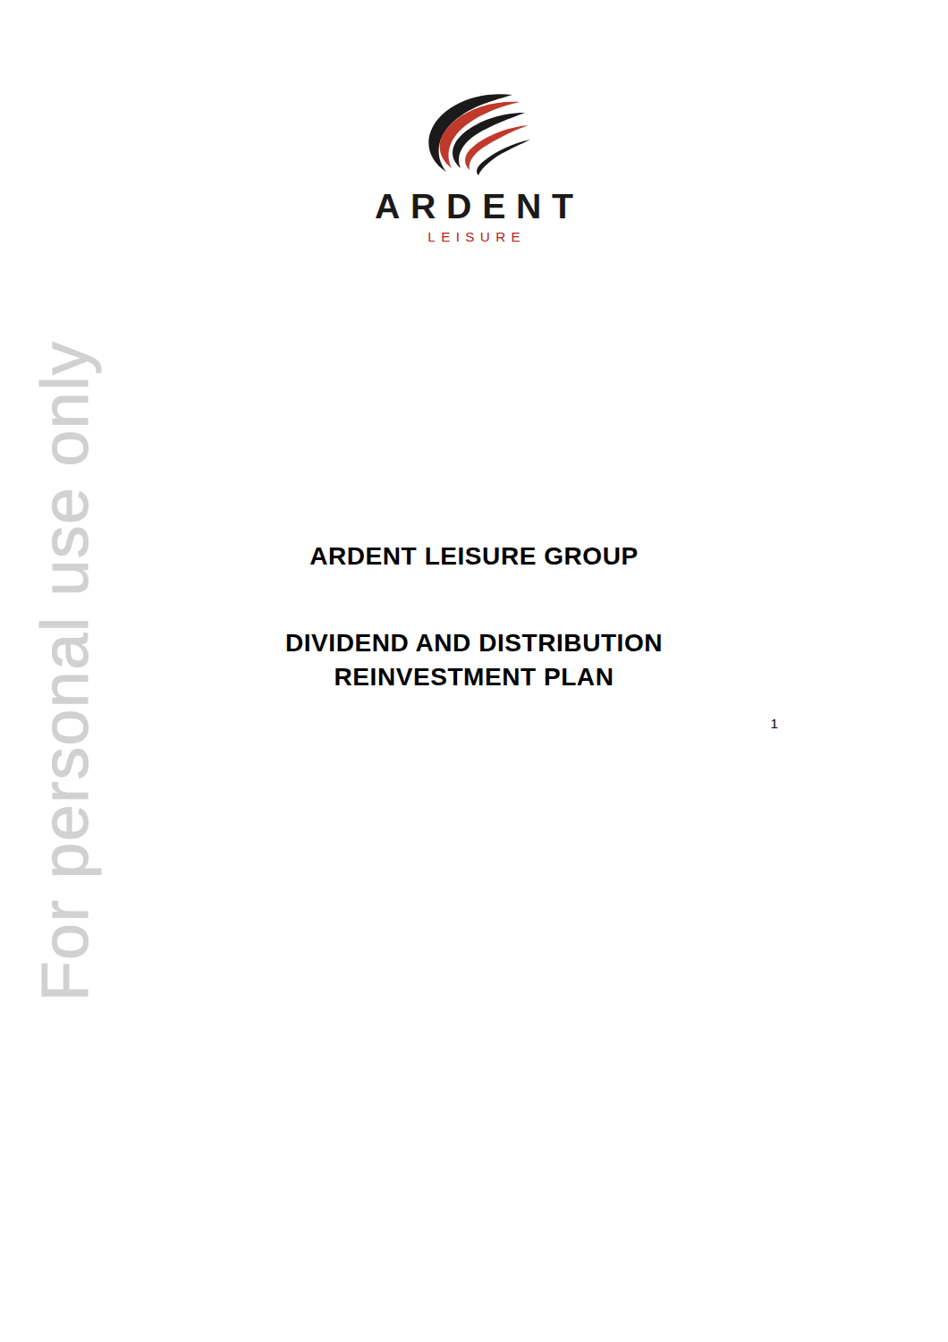For personal use only
ARDENT
LEISURE
ARDENT LEISURE GROUP
DIVIDEND AND DISTRIBUTION
REINVESTMENT PLAN
1